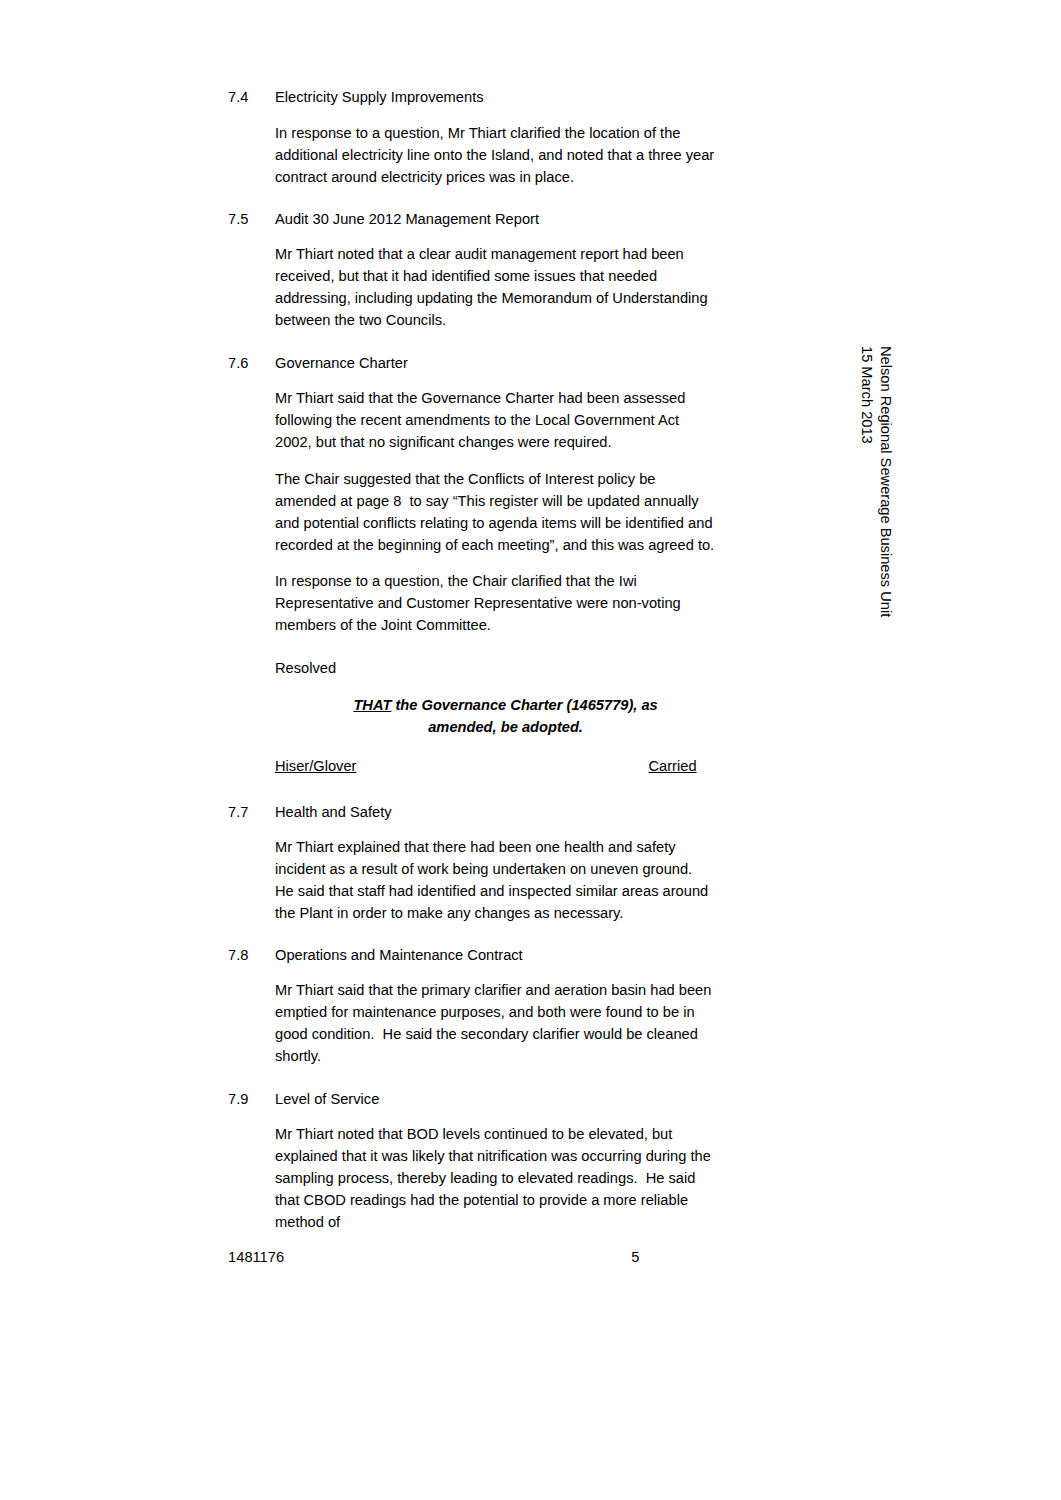7.4
Electricity Supply Improvements
In response to a question, Mr Thiart clarified the location of the additional electricity line onto the Island, and noted that a three year contract around electricity prices was in place.
7.5
Audit 30 June 2012 Management Report
Mr Thiart noted that a clear audit management report had been received, but that it had identified some issues that needed addressing, including updating the Memorandum of Understanding between the two Councils.
7.6
Governance Charter
Mr Thiart said that the Governance Charter had been assessed following the recent amendments to the Local Government Act 2002, but that no significant changes were required.
The Chair suggested that the Conflicts of Interest policy be amended at page 8 to say “This register will be updated annually and potential conflicts relating to agenda items will be identified and recorded at the beginning of each meeting”, and this was agreed to.
In response to a question, the Chair clarified that the Iwi Representative and Customer Representative were non-voting members of the Joint Committee.
Resolved
THAT the Governance Charter (1465779), as amended, be adopted.
Hiser/Glover Carried
7.7
Health and Safety
Mr Thiart explained that there had been one health and safety incident as a result of work being undertaken on uneven ground. He said that staff had identified and inspected similar areas around the Plant in order to make any changes as necessary.
7.8
Operations and Maintenance Contract
Mr Thiart said that the primary clarifier and aeration basin had been emptied for maintenance purposes, and both were found to be in good condition. He said the secondary clarifier would be cleaned shortly.
7.9
Level of Service
Mr Thiart noted that BOD levels continued to be elevated, but explained that it was likely that nitrification was occurring during the sampling process, thereby leading to elevated readings. He said that CBOD readings had the potential to provide a more reliable method of
Nelson Regional Sewerage Business Unit
15 March 2013
1481176
5